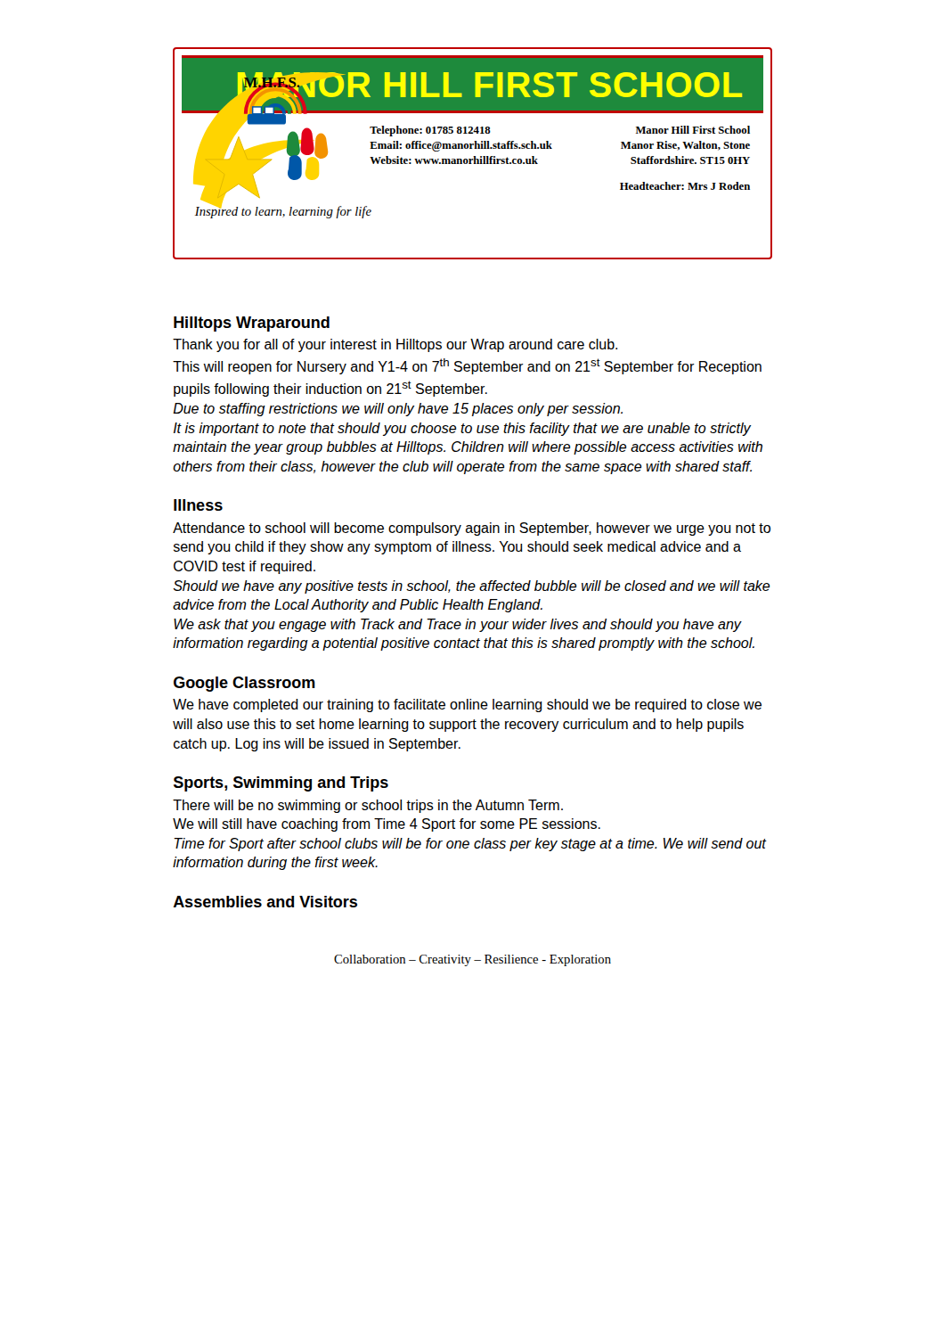MANOR HILL FIRST SCHOOL
M.H.F.S.
Telephone: 01785 812418
Email: office@manorhill.staffs.sch.uk
Website: www.manorhillfirst.co.uk
Manor Hill First School
Manor Rise, Walton, Stone
Staffordshire. ST15 0HY
Headteacher: Mrs J Roden
Inspired to learn, learning for life
Hilltops Wraparound
Thank you for all of your interest in Hilltops our Wrap around care club.
This will reopen for Nursery and Y1-4 on 7th September and on 21st September for Reception pupils following their induction on 21st September.
Due to staffing restrictions we will only have 15 places only per session.
It is important to note that should you choose to use this facility that we are unable to strictly maintain the year group bubbles at Hilltops. Children will where possible access activities with others from their class, however the club will operate from the same space with shared staff.
Illness
Attendance to school will become compulsory again in September, however we urge you not to send you child if they show any symptom of illness. You should seek medical advice and a COVID test if required.
Should we have any positive tests in school, the affected bubble will be closed and we will take advice from the Local Authority and Public Health England.
We ask that you engage with Track and Trace in your wider lives and should you have any information regarding a potential positive contact that this is shared promptly with the school.
Google Classroom
We have completed our training to facilitate online learning should we be required to close we will also use this to set home learning to support the recovery curriculum and to help pupils catch up. Log ins will be issued in September.
Sports, Swimming and Trips
There will be no swimming or school trips in the Autumn Term.
We will still have coaching from Time 4 Sport for some PE sessions.
Time for Sport after school clubs will be for one class per key stage at a time. We will send out information during the first week.
Assemblies and Visitors
Collaboration – Creativity – Resilience - Exploration